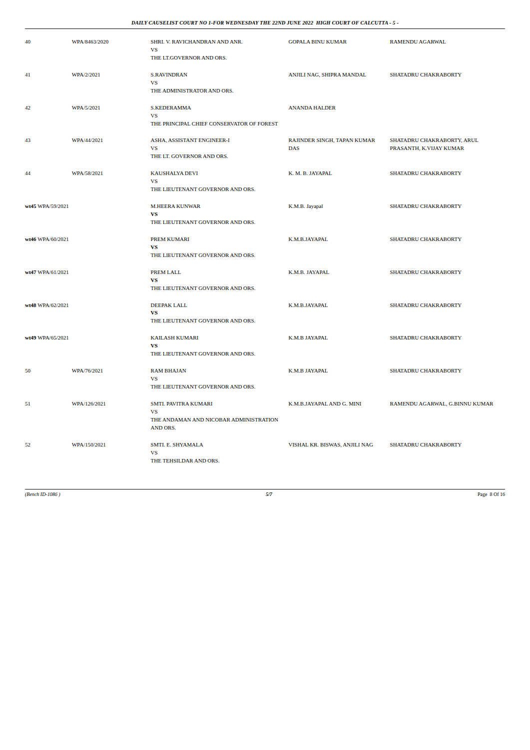DAILY CAUSELIST COURT NO 1-FOR WEDNESDAY THE 22ND JUNE 2022 HIGH COURT OF CALCUTTA - 5 -
| 40 | WPA/8463/2020 | SHRI. V. RAVICHANDRAN AND ANR. VS THE LT.GOVERNOR AND ORS. | GOPALA BINU KUMAR | RAMENDU AGARWAL |
| 41 | WPA/2/2021 | S.RAVINDRAN VS THE ADMINISTRATOR AND ORS. | ANJILI NAG, SHIPRA MANDAL | SHATADRU CHAKRABORTY |
| 42 | WPA/5/2021 | S.KEDERAMMA VS THE PRINCIPAL CHIEF CONSERVATOR OF FOREST | ANANDA HALDER | |
| 43 | WPA/44/2021 | ASHA, ASSISTANT ENGINEER-I VS THE LT. GOVERNOR AND ORS. | RAJINDER SINGH, TAPAN KUMAR DAS | SHATADRU CHAKRABORTY, ARUL PRASANTH, K.VIJAY KUMAR |
| 44 | WPA/58/2021 | KAUSHALYA DEVI VS THE LIEUTENANT GOVERNOR AND ORS. | K. M. B. JAYAPAL | SHATADRU CHAKRABORTY |
| wt45 WPA/59/2021 | | M.HEERA KUNWAR VS THE LIEUTENANT GOVERNOR AND ORS. | K.M.B. Jayapal | SHATADRU CHAKRABORTY |
| wt46 WPA/60/2021 | | PREM KUMARI VS THE LIEUTENANT GOVERNOR AND ORS. | K.M.B.JAYAPAL | SHATADRU CHAKRABORTY |
| wt47 WPA/61/2021 | | PREM LALL VS THE LIEUTENANT GOVERNOR AND ORS. | K.M.B. JAYAPAL | SHATADRU CHAKRABORTY |
| wt48 WPA/62/2021 | | DEEPAK LALL VS THE LIEUTENANT GOVERNOR AND ORS. | K.M.B.JAYAPAL | SHATADRU CHAKRABORTY |
| wt49 WPA/65/2021 | | KAILASH KUMARI VS THE LIEUTENANT GOVERNOR AND ORS. | K.M.B JAYAPAL | SHATADRU CHAKRABORTY |
| 50 | WPA/76/2021 | RAM BHAJAN VS THE LIEUTENANT GOVERNOR AND ORS. | K.M.B JAYAPAL | SHATADRU CHAKRABORTY |
| 51 | WPA/126/2021 | SMTI. PAVITRA KUMARI VS THE ANDAMAN AND NICOBAR ADMINISTRATION AND ORS. | K.M.B.JAYAPAL AND G. MINI | RAMENDU AGARWAL, G.BINNU KUMAR |
| 52 | WPA/150/2021 | SMTI. E. SHYAMALA VS THE TEHSILDAR AND ORS. | VISHAL KR. BISWAS, ANJILI NAG | SHATADRU CHAKRABORTY |
(Bench ID-1086 ) 5/7 Page 8 Of 16